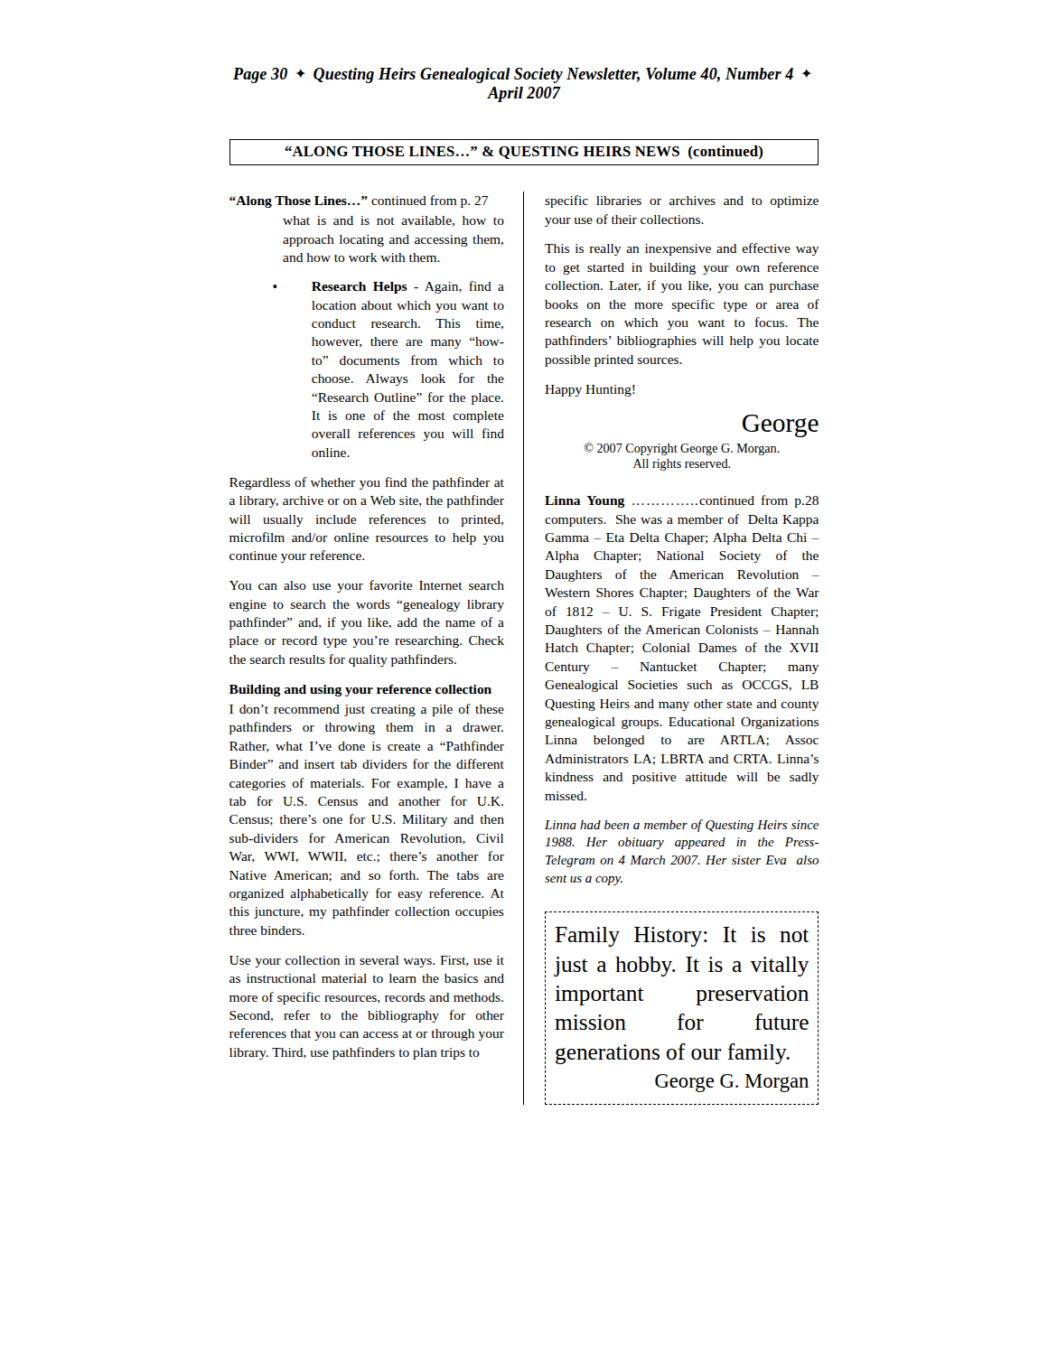Page 30 ✦ Questing Heirs Genealogical Society Newsletter, Volume 40, Number 4 ✦ April 2007
“ALONG THOSE LINES…” & QUESTING HEIRS NEWS (continued)
“Along Those Lines…” continued from p. 27
what is and is not available, how to approach locating and accessing them, and how to work with them.
Research Helps - Again, find a location about which you want to conduct research. This time, however, there are many “how-to” documents from which to choose. Always look for the “Research Outline” for the place. It is one of the most complete overall references you will find online.
Regardless of whether you find the pathfinder at a library, archive or on a Web site, the pathfinder will usually include references to printed, microfilm and/or online resources to help you continue your reference.
You can also use your favorite Internet search engine to search the words “genealogy library pathfinder” and, if you like, add the name of a place or record type you’re researching. Check the search results for quality pathfinders.
Building and using your reference collection
I don’t recommend just creating a pile of these pathfinders or throwing them in a drawer. Rather, what I’ve done is create a “Pathfinder Binder” and insert tab dividers for the different categories of materials. For example, I have a tab for U.S. Census and another for U.K. Census; there’s one for U.S. Military and then sub-dividers for American Revolution, Civil War, WWI, WWII, etc.; there’s another for Native American; and so forth. The tabs are organized alphabetically for easy reference. At this juncture, my pathfinder collection occupies three binders.
Use your collection in several ways. First, use it as instructional material to learn the basics and more of specific resources, records and methods. Second, refer to the bibliography for other references that you can access at or through your library. Third, use pathfinders to plan trips to
specific libraries or archives and to optimize your use of their collections.
This is really an inexpensive and effective way to get started in building your own reference collection. Later, if you like, you can purchase books on the more specific type or area of research on which you want to focus. The pathfinders’ bibliographies will help you locate possible printed sources.
Happy Hunting!
George
© 2007 Copyright George G. Morgan.
All rights reserved.
Linna Young ………….. continued from p.28 computers. She was a member of Delta Kappa Gamma – Eta Delta Chaper; Alpha Delta Chi – Alpha Chapter; National Society of the Daughters of the American Revolution – Western Shores Chapter; Daughters of the War of 1812 – U. S. Frigate President Chapter; Daughters of the American Colonists – Hannah Hatch Chapter; Colonial Dames of the XVII Century – Nantucket Chapter; many Genealogical Societies such as OCCGS, LB Questing Heirs and many other state and county genealogical groups. Educational Organizations Linna belonged to are ARTLA; Assoc Administrators LA; LBRTA and CRTA. Linna’s kindness and positive attitude will be sadly missed.
Linna had been a member of Questing Heirs since 1988. Her obituary appeared in the Press-Telegram on 4 March 2007. Her sister Eva also sent us a copy.
Family History: It is not just a hobby. It is a vitally important preservation mission for future generations of our family.
George G. Morgan